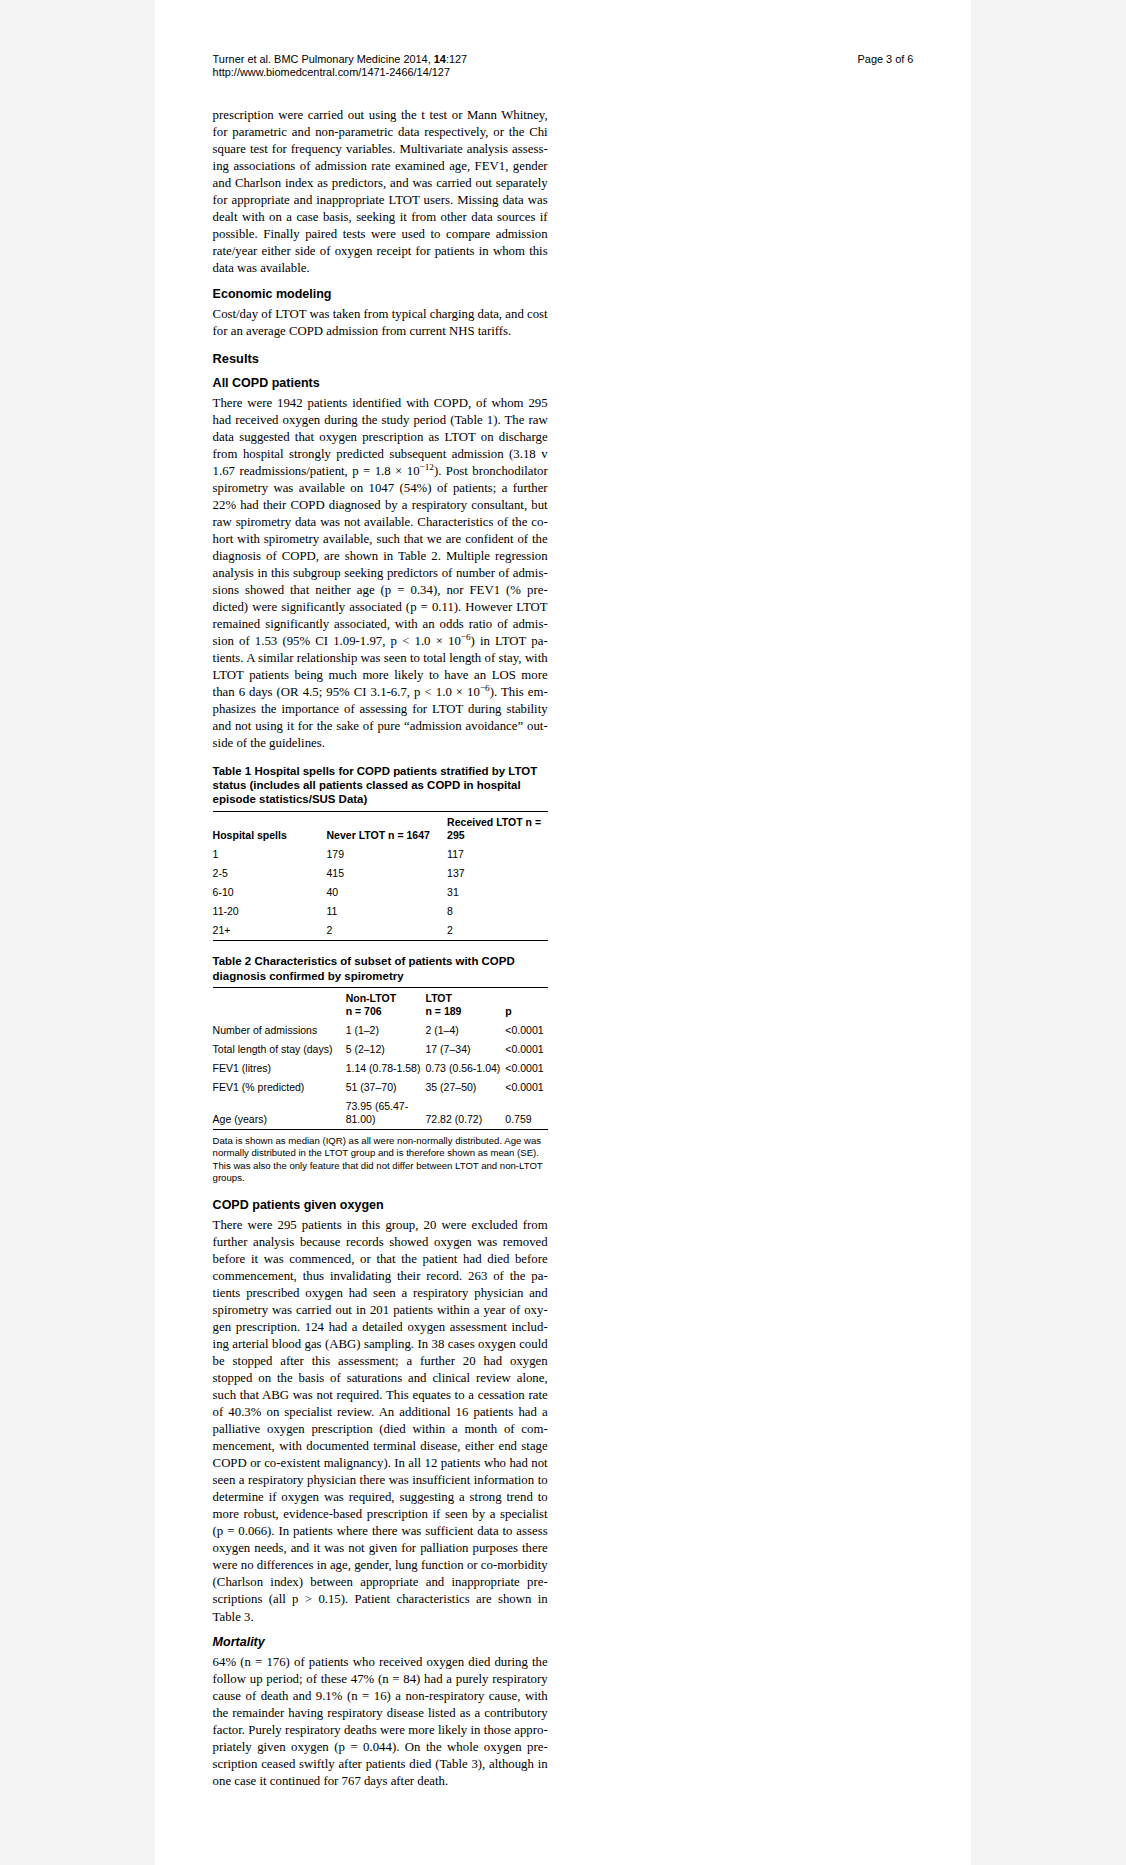Turner et al. BMC Pulmonary Medicine 2014, 14:127 http://www.biomedcentral.com/1471-2466/14/127
Page 3 of 6
prescription were carried out using the t test or Mann Whitney, for parametric and non-parametric data respectively, or the Chi square test for frequency variables. Multivariate analysis assessing associations of admission rate examined age, FEV1, gender and Charlson index as predictors, and was carried out separately for appropriate and inappropriate LTOT users. Missing data was dealt with on a case basis, seeking it from other data sources if possible. Finally paired tests were used to compare admission rate/year either side of oxygen receipt for patients in whom this data was available.
Economic modeling
Cost/day of LTOT was taken from typical charging data, and cost for an average COPD admission from current NHS tariffs.
Results
All COPD patients
There were 1942 patients identified with COPD, of whom 295 had received oxygen during the study period (Table 1). The raw data suggested that oxygen prescription as LTOT on discharge from hospital strongly predicted subsequent admission (3.18 v 1.67 readmissions/patient, p = 1.8 × 10−12). Post bronchodilator spirometry was available on 1047 (54%) of patients; a further 22% had their COPD diagnosed by a respiratory consultant, but raw spirometry data was not available. Characteristics of the cohort with spirometry available, such that we are confident of the diagnosis of COPD, are shown in Table 2. Multiple regression analysis in this subgroup seeking predictors of number of admissions showed that neither age (p = 0.34), nor FEV1 (% predicted) were significantly associated (p = 0.11). However LTOT remained significantly associated, with an odds ratio of admission of 1.53 (95% CI 1.09-1.97, p < 1.0 × 10−6) in LTOT patients. A similar relationship was seen to total length of stay, with LTOT patients being much more likely to have an LOS more than 6 days (OR 4.5; 95% CI 3.1-6.7, p < 1.0 × 10−6). This emphasizes the importance of assessing for LTOT during stability and not using it for the sake of pure “admission avoidance” outside of the guidelines.
Table 1 Hospital spells for COPD patients stratified by LTOT status (includes all patients classed as COPD in hospital episode statistics/SUS Data)
| Hospital spells | Never LTOT n = 1647 | Received LTOT n = 295 |
| --- | --- | --- |
| 1 | 179 | 117 |
| 2-5 | 415 | 137 |
| 6-10 | 40 | 31 |
| 11-20 | 11 | 8 |
| 21+ | 2 | 2 |
Table 2 Characteristics of subset of patients with COPD diagnosis confirmed by spirometry
| | Non-LTOT n = 706 | LTOT n = 189 | p |
| --- | --- | --- | --- |
| Number of admissions | 1 (1–2) | 2 (1–4) | <0.0001 |
| Total length of stay (days) | 5 (2–12) | 17 (7–34) | <0.0001 |
| FEV1 (litres) | 1.14 (0.78-1.58) | 0.73 (0.56-1.04) | <0.0001 |
| FEV1 (% predicted) | 51 (37–70) | 35 (27–50) | <0.0001 |
| Age (years) | 73.95 (65.47-81.00) | 72.82 (0.72) | 0.759 |
Data is shown as median (IQR) as all were non-normally distributed. Age was normally distributed in the LTOT group and is therefore shown as mean (SE). This was also the only feature that did not differ between LTOT and non-LTOT groups.
COPD patients given oxygen
There were 295 patients in this group, 20 were excluded from further analysis because records showed oxygen was removed before it was commenced, or that the patient had died before commencement, thus invalidating their record. 263 of the patients prescribed oxygen had seen a respiratory physician and spirometry was carried out in 201 patients within a year of oxygen prescription. 124 had a detailed oxygen assessment including arterial blood gas (ABG) sampling. In 38 cases oxygen could be stopped after this assessment; a further 20 had oxygen stopped on the basis of saturations and clinical review alone, such that ABG was not required. This equates to a cessation rate of 40.3% on specialist review. An additional 16 patients had a palliative oxygen prescription (died within a month of commencement, with documented terminal disease, either end stage COPD or co-existent malignancy). In all 12 patients who had not seen a respiratory physician there was insufficient information to determine if oxygen was required, suggesting a strong trend to more robust, evidence-based prescription if seen by a specialist (p = 0.066). In patients where there was sufficient data to assess oxygen needs, and it was not given for palliation purposes there were no differences in age, gender, lung function or co-morbidity (Charlson index) between appropriate and inappropriate prescriptions (all p > 0.15). Patient characteristics are shown in Table 3.
Mortality
64% (n = 176) of patients who received oxygen died during the follow up period; of these 47% (n = 84) had a purely respiratory cause of death and 9.1% (n = 16) a non-respiratory cause, with the remainder having respiratory disease listed as a contributory factor. Purely respiratory deaths were more likely in those appropriately given oxygen (p = 0.044). On the whole oxygen prescription ceased swiftly after patients died (Table 3), although in one case it continued for 767 days after death.